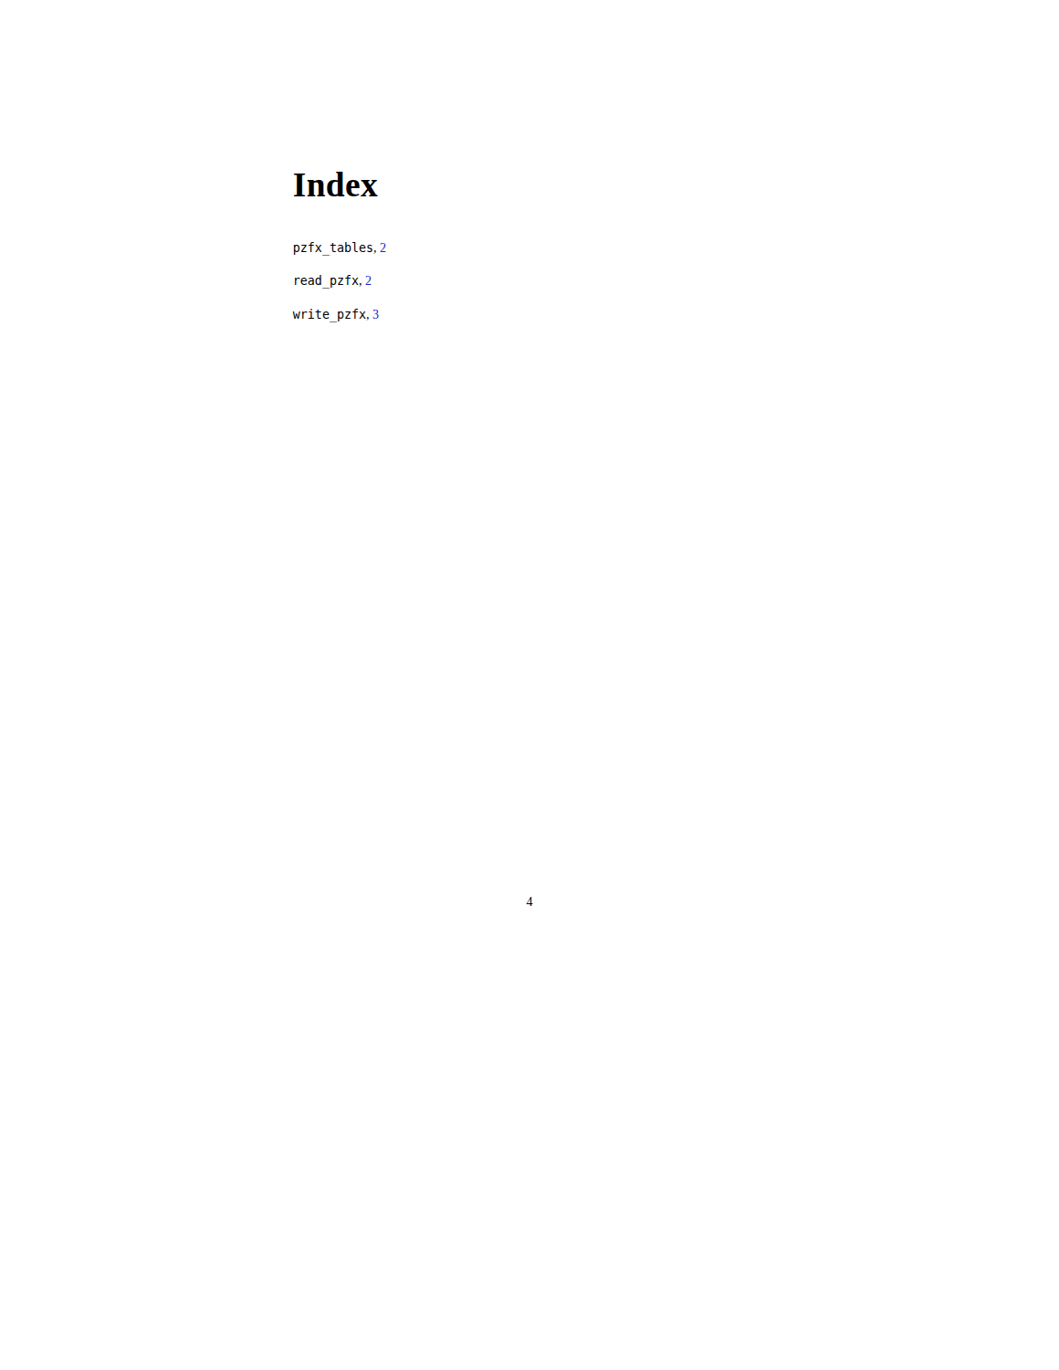Index
pzfx_tables, 2
read_pzfx, 2
write_pzfx, 3
4